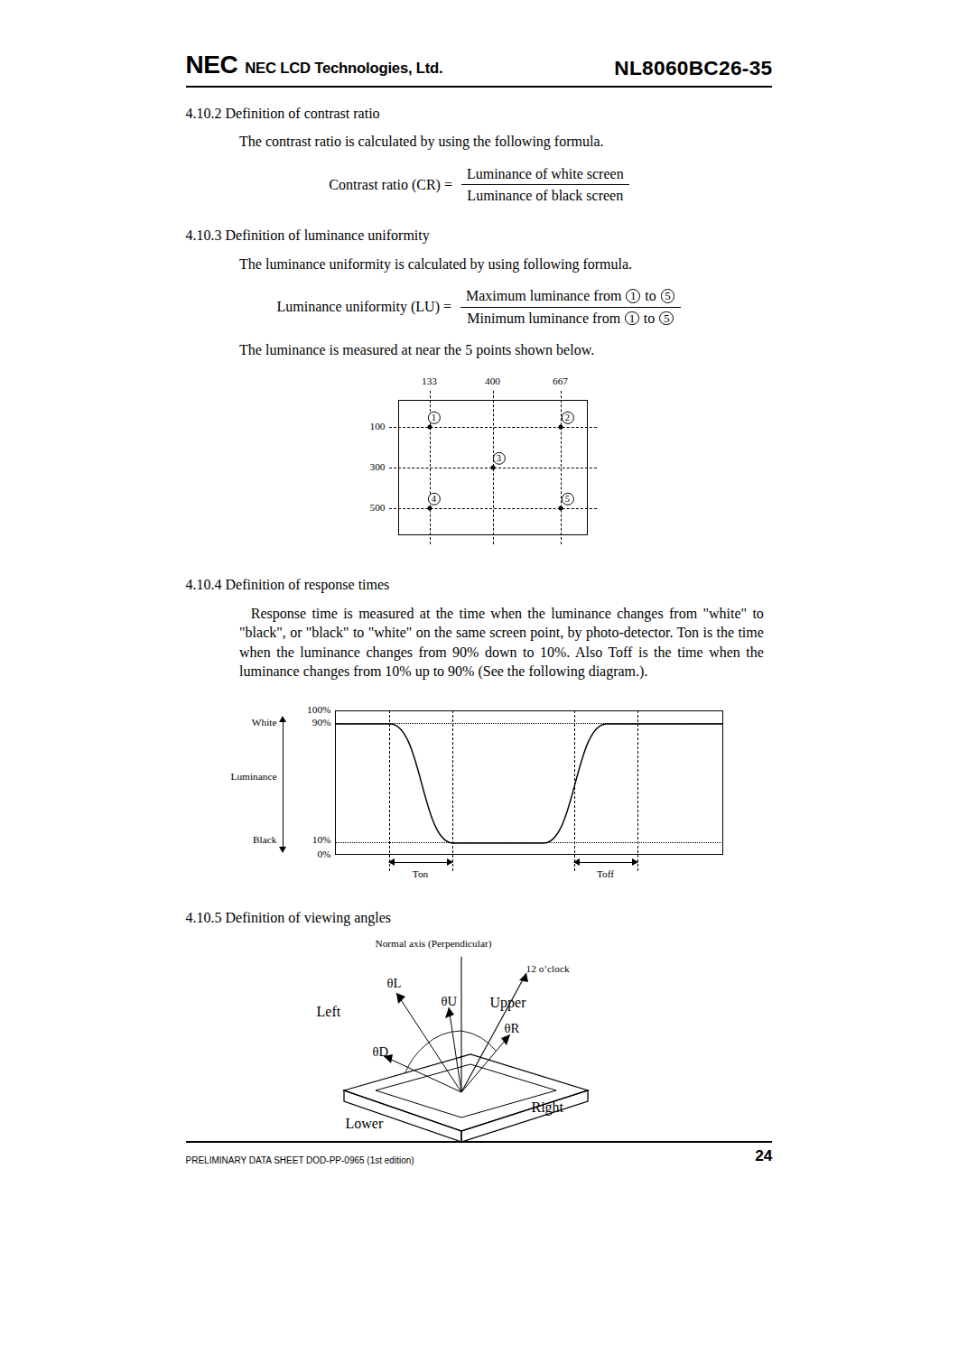NEC NEC LCD Technologies, Ltd.
NL8060BC26-35
4.10.2 Definition of contrast ratio
The contrast ratio is calculated by using the following formula.
Contrast ratio (CR) = Luminance of white screen Luminance of black screen
4.10.3 Definition of luminance uniformity
The luminance uniformity is calculated by using following formula.
Luminance uniformity (LU) = Maximum luminance from 1 to 5 Minimum luminance from 1 to 5
The luminance is measured at near the 5 points shown below.
133
400
667
100
300
500
1
2
3
4
5
4.10.4 Definition of response times
Response time is measured at the time when the luminance changes from "white" to "black", or "black" to "white" on the same screen point, by photo-detector. Ton is the time when the luminance changes from 90% down to 10%. Also Toff is the time when the luminance changes from 10% up to 90% (See the following diagram.).
100%
90%
10%
0%
White
Black
Luminance
Ton
Toff
4.10.5 Definition of viewing angles
Normal axis (Perpendicular)
12 o’clock
Left
Upper
Right
Lower
θL
θU
θR
θD
PRELIMINARY DATA SHEET DOD-PP-0965 (1st edition)
24